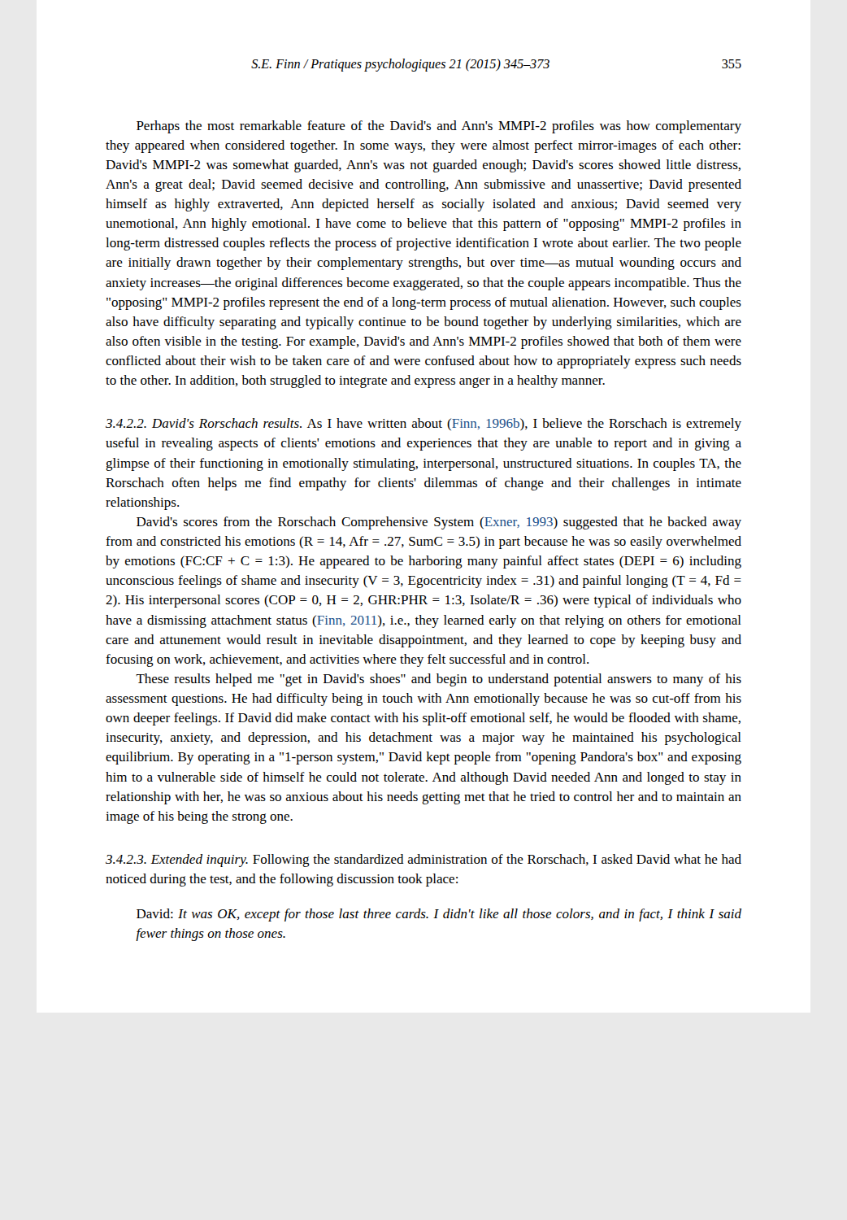S.E. Finn / Pratiques psychologiques 21 (2015) 345–373 355
Perhaps the most remarkable feature of the David's and Ann's MMPI-2 profiles was how complementary they appeared when considered together. In some ways, they were almost perfect mirror-images of each other: David's MMPI-2 was somewhat guarded, Ann's was not guarded enough; David's scores showed little distress, Ann's a great deal; David seemed decisive and controlling, Ann submissive and unassertive; David presented himself as highly extraverted, Ann depicted herself as socially isolated and anxious; David seemed very unemotional, Ann highly emotional. I have come to believe that this pattern of "opposing" MMPI-2 profiles in long-term distressed couples reflects the process of projective identification I wrote about earlier. The two people are initially drawn together by their complementary strengths, but over time—as mutual wounding occurs and anxiety increases—the original differences become exaggerated, so that the couple appears incompatible. Thus the "opposing" MMPI-2 profiles represent the end of a long-term process of mutual alienation. However, such couples also have difficulty separating and typically continue to be bound together by underlying similarities, which are also often visible in the testing. For example, David's and Ann's MMPI-2 profiles showed that both of them were conflicted about their wish to be taken care of and were confused about how to appropriately express such needs to the other. In addition, both struggled to integrate and express anger in a healthy manner.
3.4.2.2. David's Rorschach results.
As I have written about (Finn, 1996b), I believe the Rorschach is extremely useful in revealing aspects of clients' emotions and experiences that they are unable to report and in giving a glimpse of their functioning in emotionally stimulating, interpersonal, unstructured situations. In couples TA, the Rorschach often helps me find empathy for clients' dilemmas of change and their challenges in intimate relationships.
David's scores from the Rorschach Comprehensive System (Exner, 1993) suggested that he backed away from and constricted his emotions (R = 14, Afr = .27, SumC = 3.5) in part because he was so easily overwhelmed by emotions (FC:CF + C = 1:3). He appeared to be harboring many painful affect states (DEPI = 6) including unconscious feelings of shame and insecurity (V = 3, Egocentricity index = .31) and painful longing (T = 4, Fd = 2). His interpersonal scores (COP = 0, H = 2, GHR:PHR = 1:3, Isolate/R = .36) were typical of individuals who have a dismissing attachment status (Finn, 2011), i.e., they learned early on that relying on others for emotional care and attunement would result in inevitable disappointment, and they learned to cope by keeping busy and focusing on work, achievement, and activities where they felt successful and in control.
These results helped me "get in David's shoes" and begin to understand potential answers to many of his assessment questions. He had difficulty being in touch with Ann emotionally because he was so cut-off from his own deeper feelings. If David did make contact with his split-off emotional self, he would be flooded with shame, insecurity, anxiety, and depression, and his detachment was a major way he maintained his psychological equilibrium. By operating in a "1-person system," David kept people from "opening Pandora's box" and exposing him to a vulnerable side of himself he could not tolerate. And although David needed Ann and longed to stay in relationship with her, he was so anxious about his needs getting met that he tried to control her and to maintain an image of his being the strong one.
3.4.2.3. Extended inquiry.
Following the standardized administration of the Rorschach, I asked David what he had noticed during the test, and the following discussion took place:
David: It was OK, except for those last three cards. I didn't like all those colors, and in fact, I think I said fewer things on those ones.